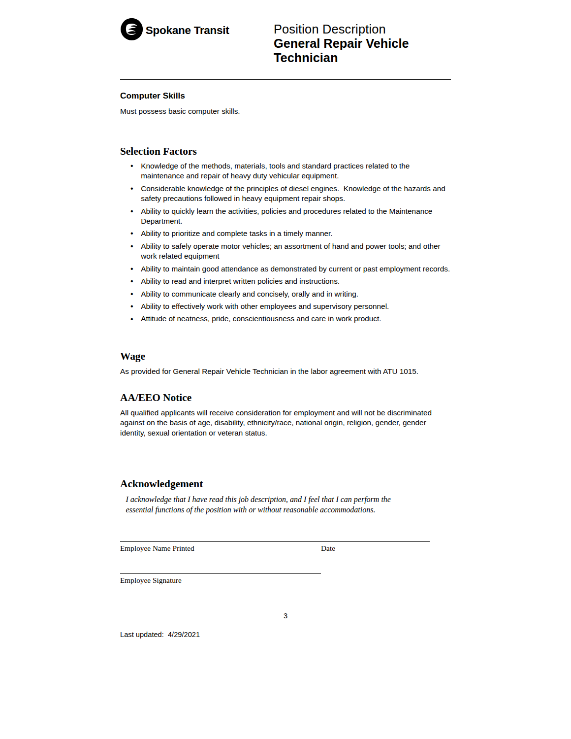Spokane Transit
Position Description
General Repair Vehicle
Technician
Computer Skills
Must possess basic computer skills.
Selection Factors
Knowledge of the methods, materials, tools and standard practices related to the maintenance and repair of heavy duty vehicular equipment.
Considerable knowledge of the principles of diesel engines. Knowledge of the hazards and safety precautions followed in heavy equipment repair shops.
Ability to quickly learn the activities, policies and procedures related to the Maintenance Department.
Ability to prioritize and complete tasks in a timely manner.
Ability to safely operate motor vehicles; an assortment of hand and power tools; and other work related equipment
Ability to maintain good attendance as demonstrated by current or past employment records.
Ability to read and interpret written policies and instructions.
Ability to communicate clearly and concisely, orally and in writing.
Ability to effectively work with other employees and supervisory personnel.
Attitude of neatness, pride, conscientiousness and care in work product.
Wage
As provided for General Repair Vehicle Technician in the labor agreement with ATU 1015.
AA/EEO Notice
All qualified applicants will receive consideration for employment and will not be discriminated against on the basis of age, disability, ethnicity/race, national origin, religion, gender, gender identity, sexual orientation or veteran status.
Acknowledgement
I acknowledge that I have read this job description, and I feel that I can perform the essential functions of the position with or without reasonable accommodations.
Employee Name Printed
Date
Employee Signature
3
Last updated: 4/29/2021